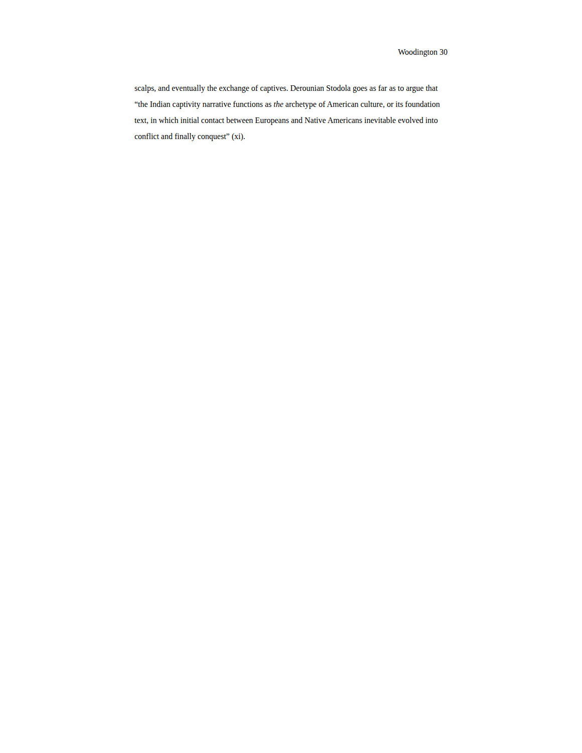Woodington 30
scalps, and eventually the exchange of captives. Derounian Stodola goes as far as to argue that “the Indian captivity narrative functions as the archetype of American culture, or its foundation text, in which initial contact between Europeans and Native Americans inevitable evolved into conflict and finally conquest” (xi).